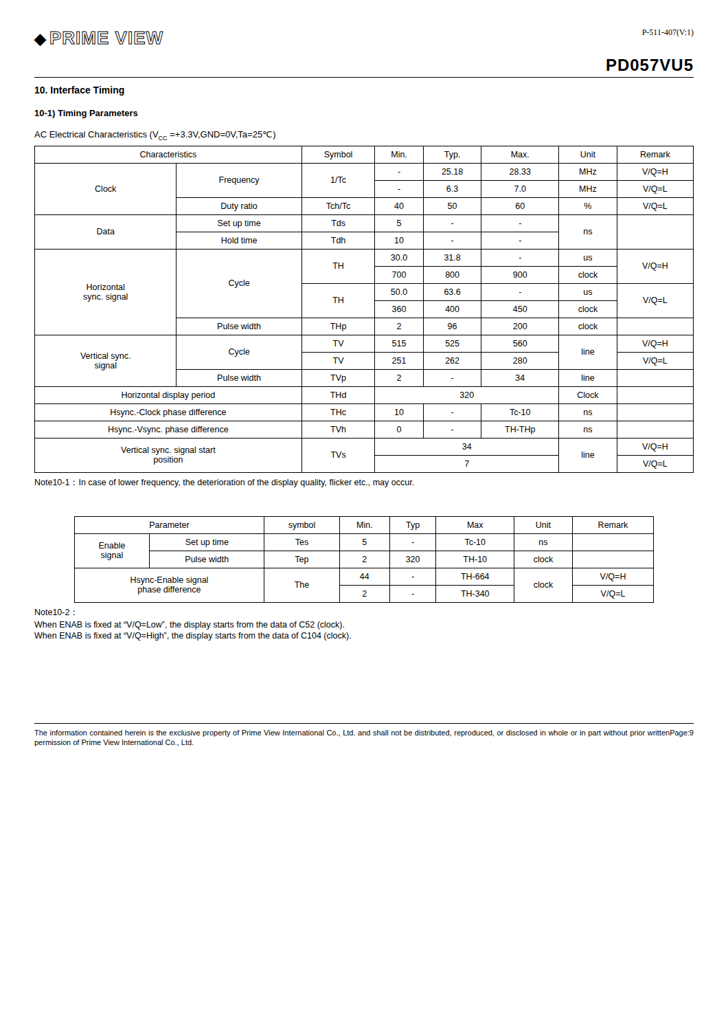P-511-407(V:1)
◆PRIME VIEW
PD057VU5
10. Interface Timing
10-1) Timing Parameters
AC Electrical Characteristics (VCC =+3.3V,GND=0V,Ta=25℃)
| Characteristics | Symbol | Min. | Typ. | Max. | Unit | Remark |
| --- | --- | --- | --- | --- | --- | --- |
| Clock | Frequency | 1/Tc | - | 25.18 | 28.33 | MHz | V/Q=H |
| - | 6.3 | 7.0 | MHz | V/Q=L |
| Duty ratio | Tch/Tc | 40 | 50 | 60 | % | V/Q=L |
| Data | Set up time | Tds | 5 | - | - | ns | |
| Hold time | Tdh | 10 | - | - |
| Horizontal sync. signal | Cycle | TH | 30.0 | 31.8 | - | us | V/Q=H |
| 700 | 800 | 900 | clock |
| TH | 50.0 | 63.6 | - | us | V/Q=L |
| 360 | 400 | 450 | clock |
| Pulse width | THp | 2 | 96 | 200 | clock | |
| Vertical sync. signal | Cycle | TV | 515 | 525 | 560 | line | V/Q=H |
| TV | 251 | 262 | 280 | V/Q=L |
| Pulse width | TVp | 2 | - | 34 | line | |
| Horizontal display period | THd | 320 | Clock | |
| Hsync.-Clock phase difference | THc | 10 | - | Tc-10 | ns | |
| Hsync.-Vsync. phase difference | TVh | 0 | - | TH-THp | ns | |
| Vertical sync. signal start position | TVs | 34 | line | V/Q=H |
| 7 | V/Q=L |
Note10-1：In case of lower frequency, the deterioration of the display quality, flicker etc., may occur.
| Parameter | symbol | Min. | Typ | Max | Unit | Remark |
| --- | --- | --- | --- | --- | --- | --- |
| Enable signal | Set up time | Tes | 5 | - | Tc-10 | ns | |
| Pulse width | Tep | 2 | 320 | TH-10 | clock | |
| Hsync-Enable signal phase difference | The | 44 | - | TH-664 | clock | V/Q=H |
| 2 | - | TH-340 | V/Q=L |
Note10-2：
When ENAB is fixed at “V/Q=Low”, the display starts from the data of C52 (clock).
When ENAB is fixed at “V/Q=High”, the display starts from the data of C104 (clock).
Page:9 The information contained herein is the exclusive property of Prime View International Co., Ltd. and shall not be distributed, reproduced, or disclosed in whole or in part without prior written permission of Prime View International Co., Ltd.